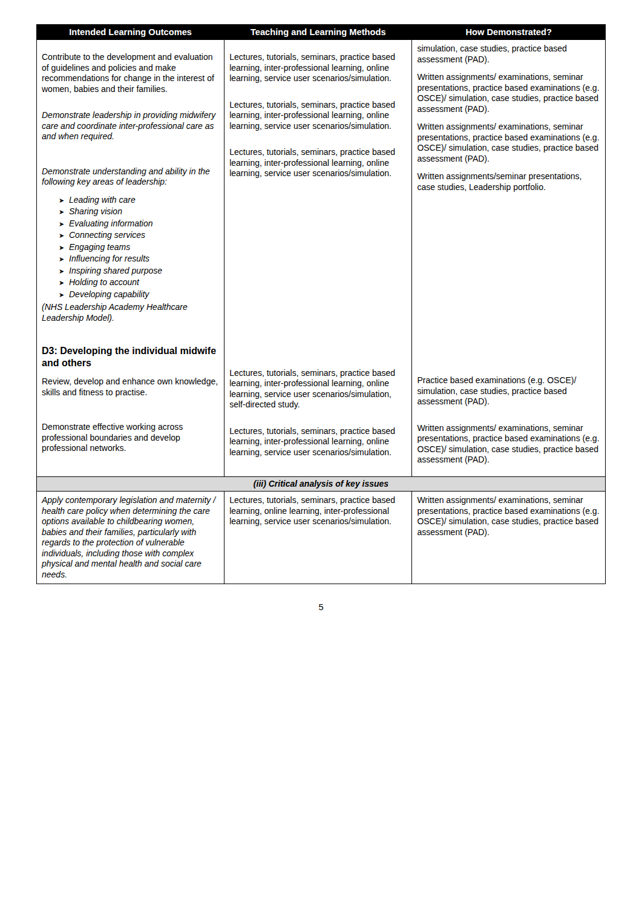| Intended Learning Outcomes | Teaching and Learning Methods | How Demonstrated? |
| --- | --- | --- |
| Contribute to the development and evaluation of guidelines and policies and make recommendations for change in the interest of women, babies and their families. Demonstrate leadership in providing midwifery care and coordinate inter-professional care as and when required. Demonstrate understanding and ability in the following key areas of leadership: Leading with care Sharing vision Evaluating information Connecting services Engaging teams Influencing for results Inspiring shared purpose Holding to account Developing capability (NHS Leadership Academy Healthcare Leadership Model). D3: Developing the individual midwife and others Review, develop and enhance own knowledge, skills and fitness to practise. Demonstrate effective working across professional boundaries and develop professional networks. | Lectures, tutorials, seminars, practice based learning, inter-professional learning, online learning, service user scenarios/simulation. Lectures, tutorials, seminars, practice based learning, inter-professional learning, online learning, service user scenarios/simulation. Lectures, tutorials, seminars, practice based learning, inter-professional learning, online learning, service user scenarios/simulation. Lectures, tutorials, seminars, practice based learning, inter-professional learning, online learning, service user scenarios/simulation, self-directed study. Lectures, tutorials, seminars, practice based learning, inter-professional learning, online learning, service user scenarios/simulation. | simulation, case studies, practice based assessment (PAD). Written assignments/ examinations, seminar presentations, practice based examinations (e.g. OSCE)/ simulation, case studies, practice based assessment (PAD). Written assignments/ examinations, seminar presentations, practice based examinations (e.g. OSCE)/ simulation, case studies, practice based assessment (PAD). Written assignments/seminar presentations, case studies, Leadership portfolio. Practice based examinations (e.g. OSCE)/ simulation, case studies, practice based assessment (PAD). Written assignments/ examinations, seminar presentations, practice based examinations (e.g. OSCE)/ simulation, case studies, practice based assessment (PAD). |
| (iii) Critical analysis of key issues |
| Apply contemporary legislation and maternity / health care policy when determining the care options available to childbearing women, babies and their families, particularly with regards to the protection of vulnerable individuals, including those with complex physical and mental health and social care needs. | Lectures, tutorials, seminars, practice based learning, online learning, inter-professional learning, service user scenarios/simulation. | Written assignments/ examinations, seminar presentations, practice based examinations (e.g. OSCE)/ simulation, case studies, practice based assessment (PAD). |
5